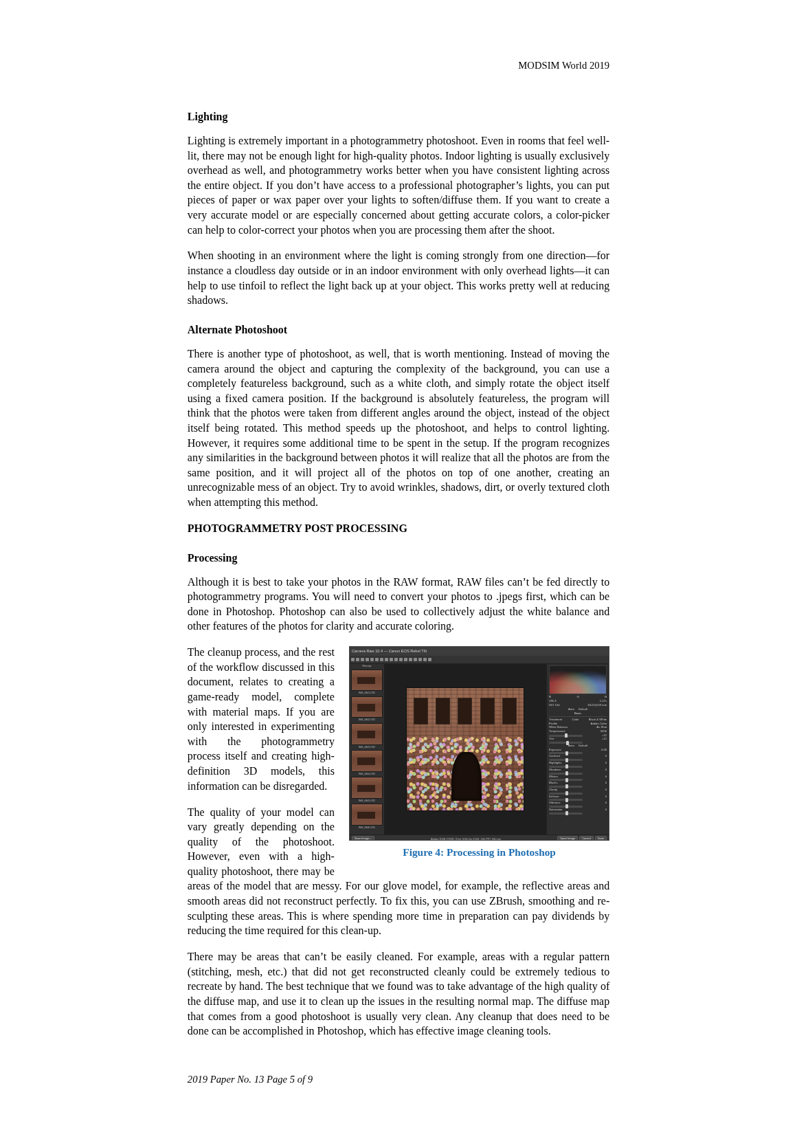MODSIM World 2019
Lighting
Lighting is extremely important in a photogrammetry photoshoot. Even in rooms that feel well-lit, there may not be enough light for high-quality photos. Indoor lighting is usually exclusively overhead as well, and photogrammetry works better when you have consistent lighting across the entire object. If you don’t have access to a professional photographer’s lights, you can put pieces of paper or wax paper over your lights to soften/diffuse them. If you want to create a very accurate model or are especially concerned about getting accurate colors, a color-picker can help to color-correct your photos when you are processing them after the shoot.
When shooting in an environment where the light is coming strongly from one direction—for instance a cloudless day outside or in an indoor environment with only overhead lights—it can help to use tinfoil to reflect the light back up at your object. This works pretty well at reducing shadows.
Alternate Photoshoot
There is another type of photoshoot, as well, that is worth mentioning. Instead of moving the camera around the object and capturing the complexity of the background, you can use a completely featureless background, such as a white cloth, and simply rotate the object itself using a fixed camera position. If the background is absolutely featureless, the program will think that the photos were taken from different angles around the object, instead of the object itself being rotated. This method speeds up the photoshoot, and helps to control lighting. However, it requires some additional time to be spent in the setup. If the program recognizes any similarities in the background between photos it will realize that all the photos are from the same position, and it will project all of the photos on top of one another, creating an unrecognizable mess of an object. Try to avoid wrinkles, shadows, dirt, or overly textured cloth when attempting this method.
PHOTOGRAMMETRY POST PROCESSING
Processing
Although it is best to take your photos in the RAW format, RAW files can’t be fed directly to photogrammetry programs. You will need to convert your photos to .jpegs first, which can be done in Photoshop. Photoshop can also be used to collectively adjust the white balance and other features of the photos for clarity and accurate coloring.
Camera Raw 10.4 — Canon EOS Rebel T6i
Filmstrip
IMG_0841.CR2
IMG_0842.CR2
IMG_0843.CR2
IMG_0844.CR2
IMG_0845.CR2
IMG_0846.CR2
RGB
185.31.27s
ISO 10018-55@18 mm
Auto Default
Basic
Treatment Color Black & White
Profile Adobe Color
White Balance As Shot
Temperature 5000
+12
Tint+12
Auto Default
Exposure 0.00
Contrast 0
Highlights 0
Shadows 0
Whites 0
Blacks 0
Clarity 0
Dehaze 0
Vibrance 0
Saturation 0
Save Image...
Adobe RGB (1998); 8 bit; 6240 by 4160; 240 PPI; 300 ppi
Open Image Cancel Done
Figure 4: Processing in Photoshop
The cleanup process, and the rest of the workflow discussed in this document, relates to creating a game-ready model, complete with material maps. If you are only interested in experimenting with the photogrammetry process itself and creating high-definition 3D models, this information can be disregarded.
The quality of your model can vary greatly depending on the quality of the photoshoot. However, even with a high-quality photoshoot, there may be areas of the model that are messy. For our glove model, for example, the reflective areas and smooth areas did not reconstruct perfectly. To fix this, you can use ZBrush, smoothing and re-sculpting these areas. This is where spending more time in preparation can pay dividends by reducing the time required for this clean-up.
There may be areas that can’t be easily cleaned. For example, areas with a regular pattern (stitching, mesh, etc.) that did not get reconstructed cleanly could be extremely tedious to recreate by hand. The best technique that we found was to take advantage of the high quality of the diffuse map, and use it to clean up the issues in the resulting normal map. The diffuse map that comes from a good photoshoot is usually very clean. Any cleanup that does need to be done can be accomplished in Photoshop, which has effective image cleaning tools.
2019 Paper No. 13 Page 5 of 9